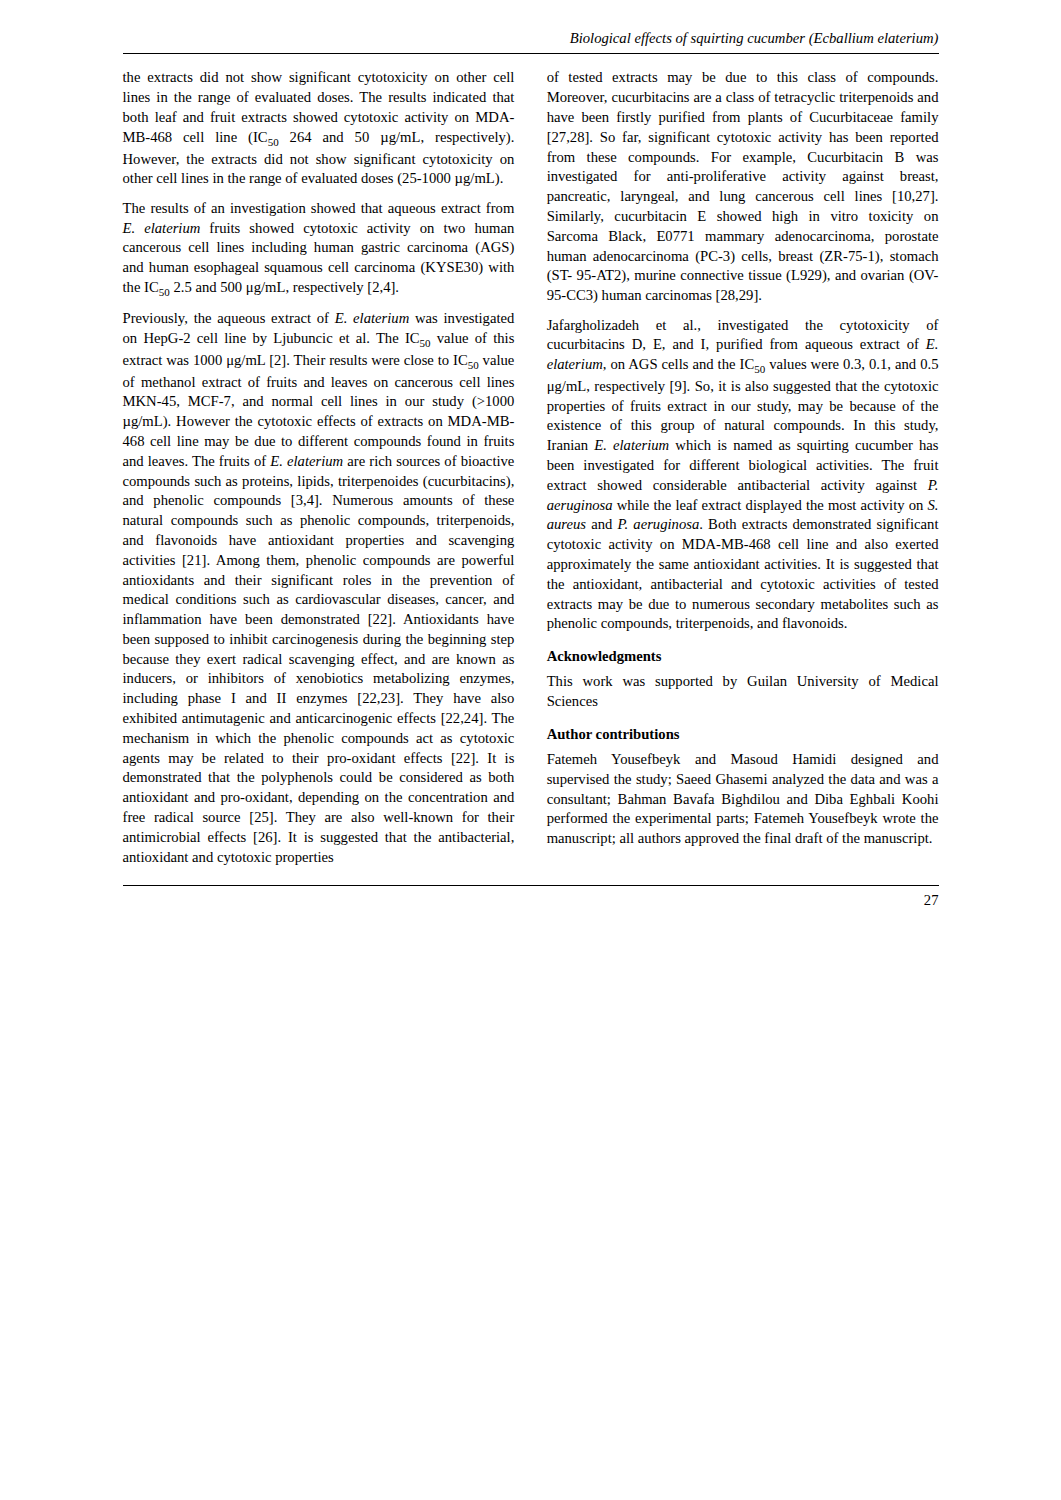Biological effects of squirting cucumber (Ecballium elaterium)
the extracts did not show significant cytotoxicity on other cell lines in the range of evaluated doses. The results indicated that both leaf and fruit extracts showed cytotoxic activity on MDA-MB-468 cell line (IC50 264 and 50 µg/mL, respectively). However, the extracts did not show significant cytotoxicity on other cell lines in the range of evaluated doses (25-1000 µg/mL).
The results of an investigation showed that aqueous extract from E. elaterium fruits showed cytotoxic activity on two human cancerous cell lines including human gastric carcinoma (AGS) and human esophageal squamous cell carcinoma (KYSE30) with the IC50 2.5 and 500 μg/mL, respectively [2,4].
Previously, the aqueous extract of E. elaterium was investigated on HepG-2 cell line by Ljubuncic et al. The IC50 value of this extract was 1000 μg/mL [2]. Their results were close to IC50 value of methanol extract of fruits and leaves on cancerous cell lines MKN-45, MCF-7, and normal cell lines in our study (>1000 µg/mL). However the cytotoxic effects of extracts on MDA-MB-468 cell line may be due to different compounds found in fruits and leaves. The fruits of E. elaterium are rich sources of bioactive compounds such as proteins, lipids, triterpenoides (cucurbitacins), and phenolic compounds [3,4]. Numerous amounts of these natural compounds such as phenolic compounds, triterpenoids, and flavonoids have antioxidant properties and scavenging activities [21]. Among them, phenolic compounds are powerful antioxidants and their significant roles in the prevention of medical conditions such as cardiovascular diseases, cancer, and inflammation have been demonstrated [22]. Antioxidants have been supposed to inhibit carcinogenesis during the beginning step because they exert radical scavenging effect, and are known as inducers, or inhibitors of xenobiotics metabolizing enzymes, including phase I and II enzymes [22,23]. They have also exhibited antimutagenic and anticarcinogenic effects [22,24]. The mechanism in which the phenolic compounds act as cytotoxic agents may be related to their pro-oxidant effects [22]. It is demonstrated that the polyphenols could be considered as both antioxidant and pro-oxidant, depending on the concentration and free radical source [25]. They are also well-known for their antimicrobial effects [26]. It is suggested that the antibacterial, antioxidant and cytotoxic properties
of tested extracts may be due to this class of compounds. Moreover, cucurbitacins are a class of tetracyclic triterpenoids and have been firstly purified from plants of Cucurbitaceae family [27,28]. So far, significant cytotoxic activity has been reported from these compounds. For example, Cucurbitacin B was investigated for anti-proliferative activity against breast, pancreatic, laryngeal, and lung cancerous cell lines [10,27]. Similarly, cucurbitacin E showed high in vitro toxicity on Sarcoma Black, E0771 mammary adenocarcinoma, porostate human adenocarcinoma (PC-3) cells, breast (ZR-75-1), stomach (ST- 95-AT2), murine connective tissue (L929), and ovarian (OV-95-CC3) human carcinomas [28,29].
Jafargholizadeh et al., investigated the cytotoxicity of cucurbitacins D, E, and I, purified from aqueous extract of E. elaterium, on AGS cells and the IC50 values were 0.3, 0.1, and 0.5 μg/mL, respectively [9]. So, it is also suggested that the cytotoxic properties of fruits extract in our study, may be because of the existence of this group of natural compounds. In this study, Iranian E. elaterium which is named as squirting cucumber has been investigated for different biological activities. The fruit extract showed considerable antibacterial activity against P. aeruginosa while the leaf extract displayed the most activity on S. aureus and P. aeruginosa. Both extracts demonstrated significant cytotoxic activity on MDA-MB-468 cell line and also exerted approximately the same antioxidant activities. It is suggested that the antioxidant, antibacterial and cytotoxic activities of tested extracts may be due to numerous secondary metabolites such as phenolic compounds, triterpenoids, and flavonoids.
Acknowledgments
This work was supported by Guilan University of Medical Sciences
Author contributions
Fatemeh Yousefbeyk and Masoud Hamidi designed and supervised the study; Saeed Ghasemi analyzed the data and was a consultant; Bahman Bavafa Bighdilou and Diba Eghbali Koohi performed the experimental parts; Fatemeh Yousefbeyk wrote the manuscript; all authors approved the final draft of the manuscript.
27